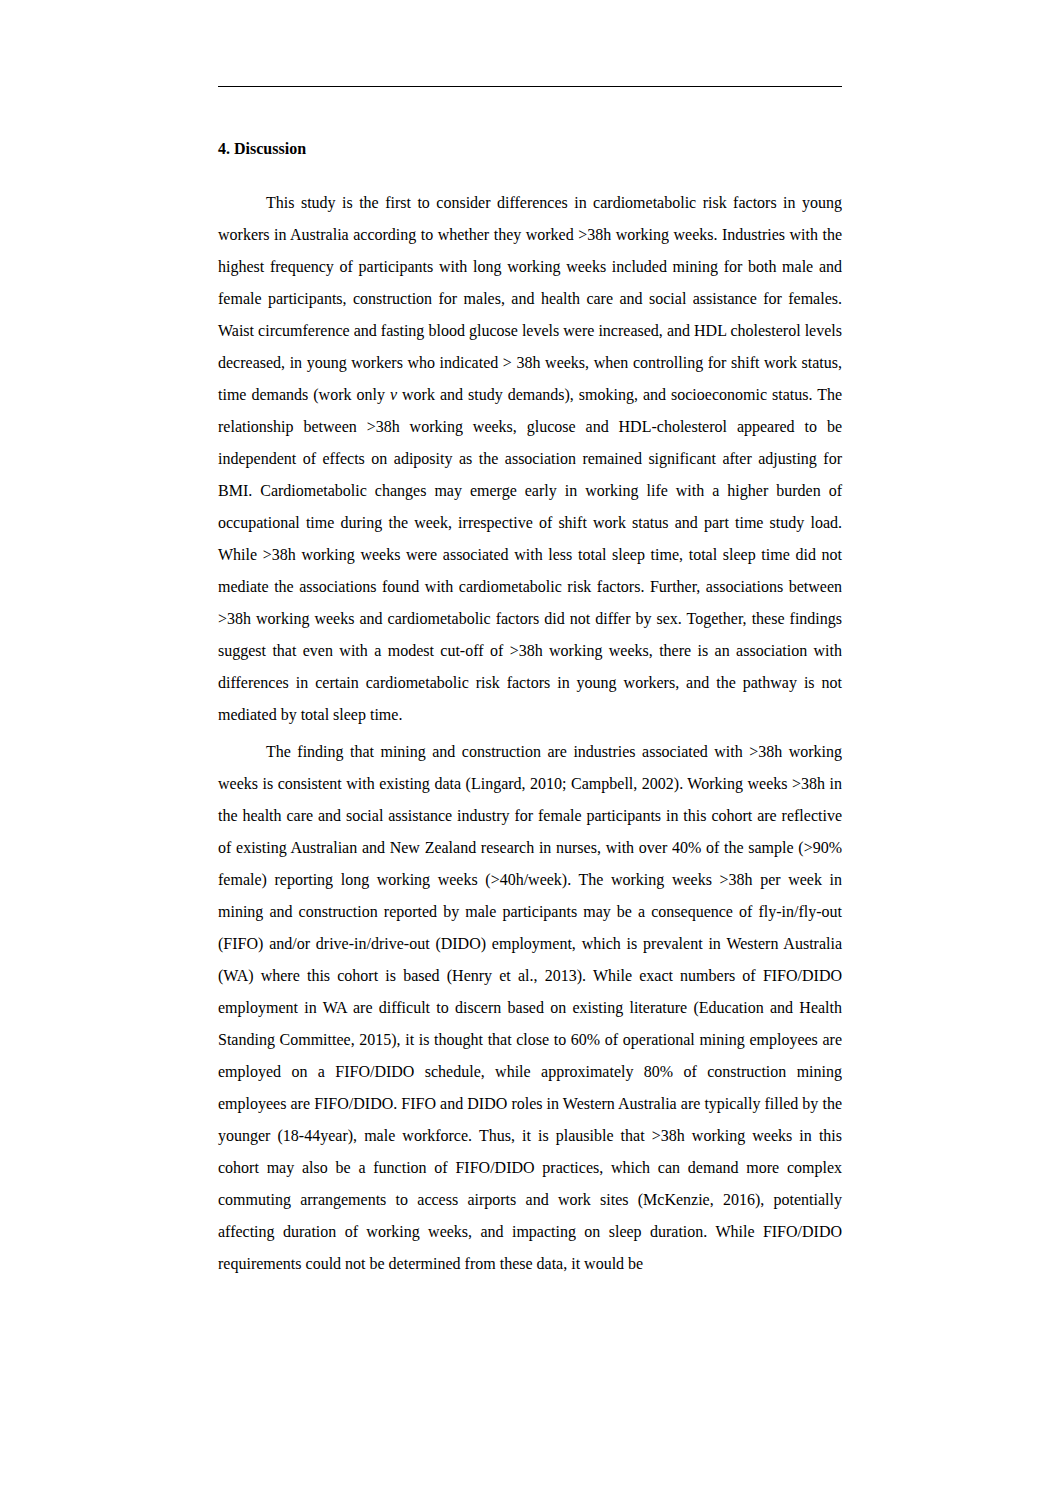4. Discussion
This study is the first to consider differences in cardiometabolic risk factors in young workers in Australia according to whether they worked >38h working weeks. Industries with the highest frequency of participants with long working weeks included mining for both male and female participants, construction for males, and health care and social assistance for females. Waist circumference and fasting blood glucose levels were increased, and HDL cholesterol levels decreased, in young workers who indicated > 38h weeks, when controlling for shift work status, time demands (work only v work and study demands), smoking, and socioeconomic status. The relationship between >38h working weeks, glucose and HDL-cholesterol appeared to be independent of effects on adiposity as the association remained significant after adjusting for BMI. Cardiometabolic changes may emerge early in working life with a higher burden of occupational time during the week, irrespective of shift work status and part time study load. While >38h working weeks were associated with less total sleep time, total sleep time did not mediate the associations found with cardiometabolic risk factors. Further, associations between >38h working weeks and cardiometabolic factors did not differ by sex. Together, these findings suggest that even with a modest cut-off of >38h working weeks, there is an association with differences in certain cardiometabolic risk factors in young workers, and the pathway is not mediated by total sleep time.
The finding that mining and construction are industries associated with >38h working weeks is consistent with existing data (Lingard, 2010; Campbell, 2002). Working weeks >38h in the health care and social assistance industry for female participants in this cohort are reflective of existing Australian and New Zealand research in nurses, with over 40% of the sample (>90% female) reporting long working weeks (>40h/week). The working weeks >38h per week in mining and construction reported by male participants may be a consequence of fly-in/fly-out (FIFO) and/or drive-in/drive-out (DIDO) employment, which is prevalent in Western Australia (WA) where this cohort is based (Henry et al., 2013). While exact numbers of FIFO/DIDO employment in WA are difficult to discern based on existing literature (Education and Health Standing Committee, 2015), it is thought that close to 60% of operational mining employees are employed on a FIFO/DIDO schedule, while approximately 80% of construction mining employees are FIFO/DIDO. FIFO and DIDO roles in Western Australia are typically filled by the younger (18-44year), male workforce. Thus, it is plausible that >38h working weeks in this cohort may also be a function of FIFO/DIDO practices, which can demand more complex commuting arrangements to access airports and work sites (McKenzie, 2016), potentially affecting duration of working weeks, and impacting on sleep duration. While FIFO/DIDO requirements could not be determined from these data, it would be